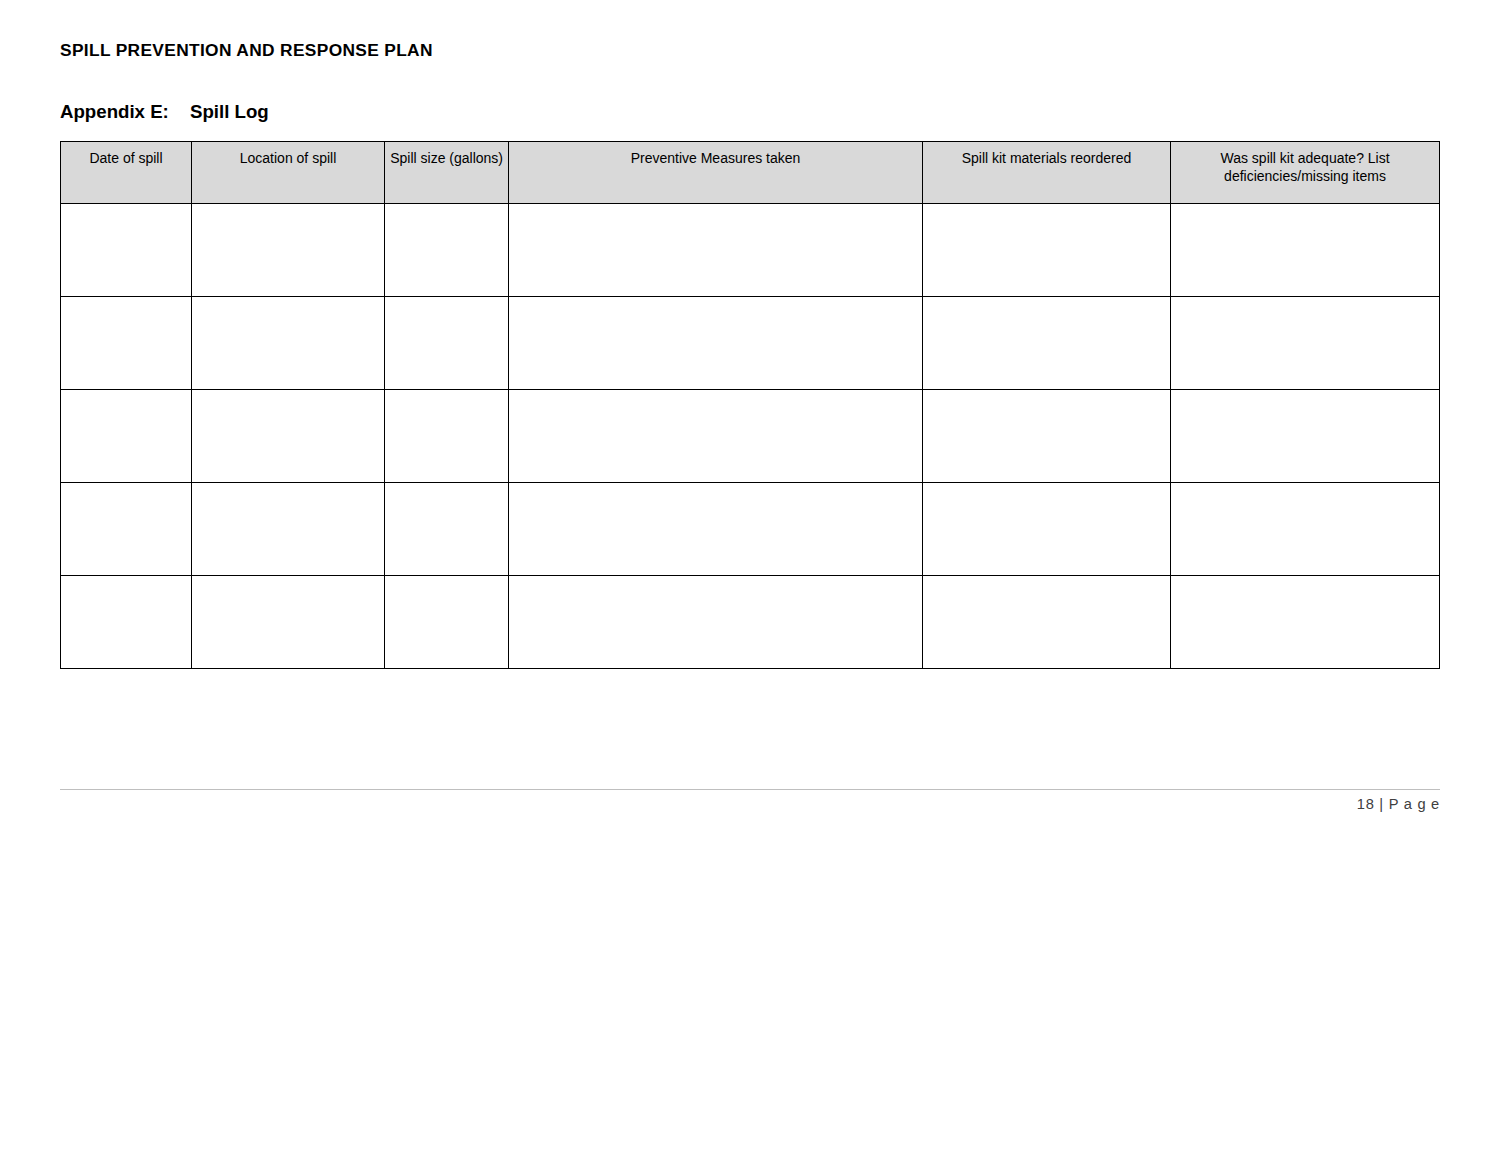SPILL PREVENTION AND RESPONSE PLAN
Appendix E: Spill Log
| Date of spill | Location of spill | Spill size (gallons) | Preventive Measures taken | Spill kit materials reordered | Was spill kit adequate? List deficiencies/missing items |
| --- | --- | --- | --- | --- | --- |
18 | P a g e